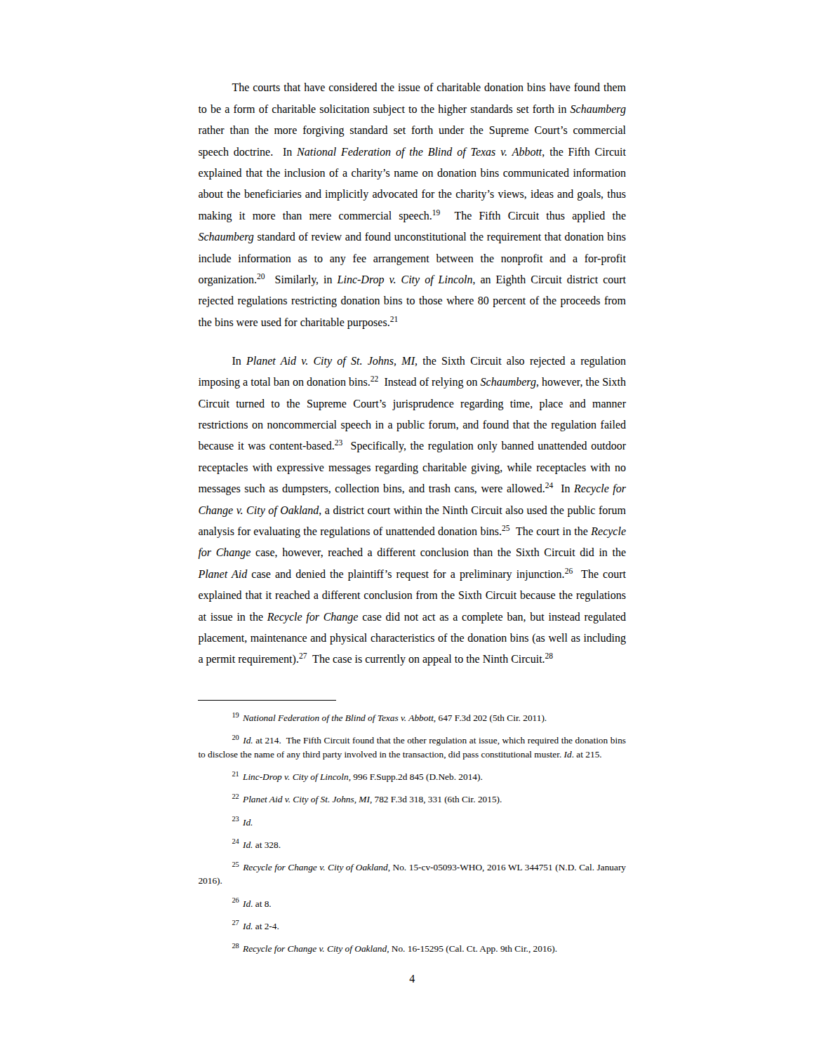The courts that have considered the issue of charitable donation bins have found them to be a form of charitable solicitation subject to the higher standards set forth in Schaumberg rather than the more forgiving standard set forth under the Supreme Court’s commercial speech doctrine. In National Federation of the Blind of Texas v. Abbott, the Fifth Circuit explained that the inclusion of a charity’s name on donation bins communicated information about the beneficiaries and implicitly advocated for the charity’s views, ideas and goals, thus making it more than mere commercial speech.19 The Fifth Circuit thus applied the Schaumberg standard of review and found unconstitutional the requirement that donation bins include information as to any fee arrangement between the nonprofit and a for-profit organization.20 Similarly, in Linc-Drop v. City of Lincoln, an Eighth Circuit district court rejected regulations restricting donation bins to those where 80 percent of the proceeds from the bins were used for charitable purposes.21
In Planet Aid v. City of St. Johns, MI, the Sixth Circuit also rejected a regulation imposing a total ban on donation bins.22 Instead of relying on Schaumberg, however, the Sixth Circuit turned to the Supreme Court’s jurisprudence regarding time, place and manner restrictions on noncommercial speech in a public forum, and found that the regulation failed because it was content-based.23 Specifically, the regulation only banned unattended outdoor receptacles with expressive messages regarding charitable giving, while receptacles with no messages such as dumpsters, collection bins, and trash cans, were allowed.24 In Recycle for Change v. City of Oakland, a district court within the Ninth Circuit also used the public forum analysis for evaluating the regulations of unattended donation bins.25 The court in the Recycle for Change case, however, reached a different conclusion than the Sixth Circuit did in the Planet Aid case and denied the plaintiff’s request for a preliminary injunction.26 The court explained that it reached a different conclusion from the Sixth Circuit because the regulations at issue in the Recycle for Change case did not act as a complete ban, but instead regulated placement, maintenance and physical characteristics of the donation bins (as well as including a permit requirement).27 The case is currently on appeal to the Ninth Circuit.28
19 National Federation of the Blind of Texas v. Abbott, 647 F.3d 202 (5th Cir. 2011).
20 Id. at 214. The Fifth Circuit found that the other regulation at issue, which required the donation bins to disclose the name of any third party involved in the transaction, did pass constitutional muster. Id. at 215.
21 Linc-Drop v. City of Lincoln, 996 F.Supp.2d 845 (D.Neb. 2014).
22 Planet Aid v. City of St. Johns, MI, 782 F.3d 318, 331 (6th Cir. 2015).
23 Id.
24 Id. at 328.
25 Recycle for Change v. City of Oakland, No. 15-cv-05093-WHO, 2016 WL 344751 (N.D. Cal. January 2016).
26 Id. at 8.
27 Id. at 2-4.
28 Recycle for Change v. City of Oakland, No. 16-15295 (Cal. Ct. App. 9th Cir., 2016).
4